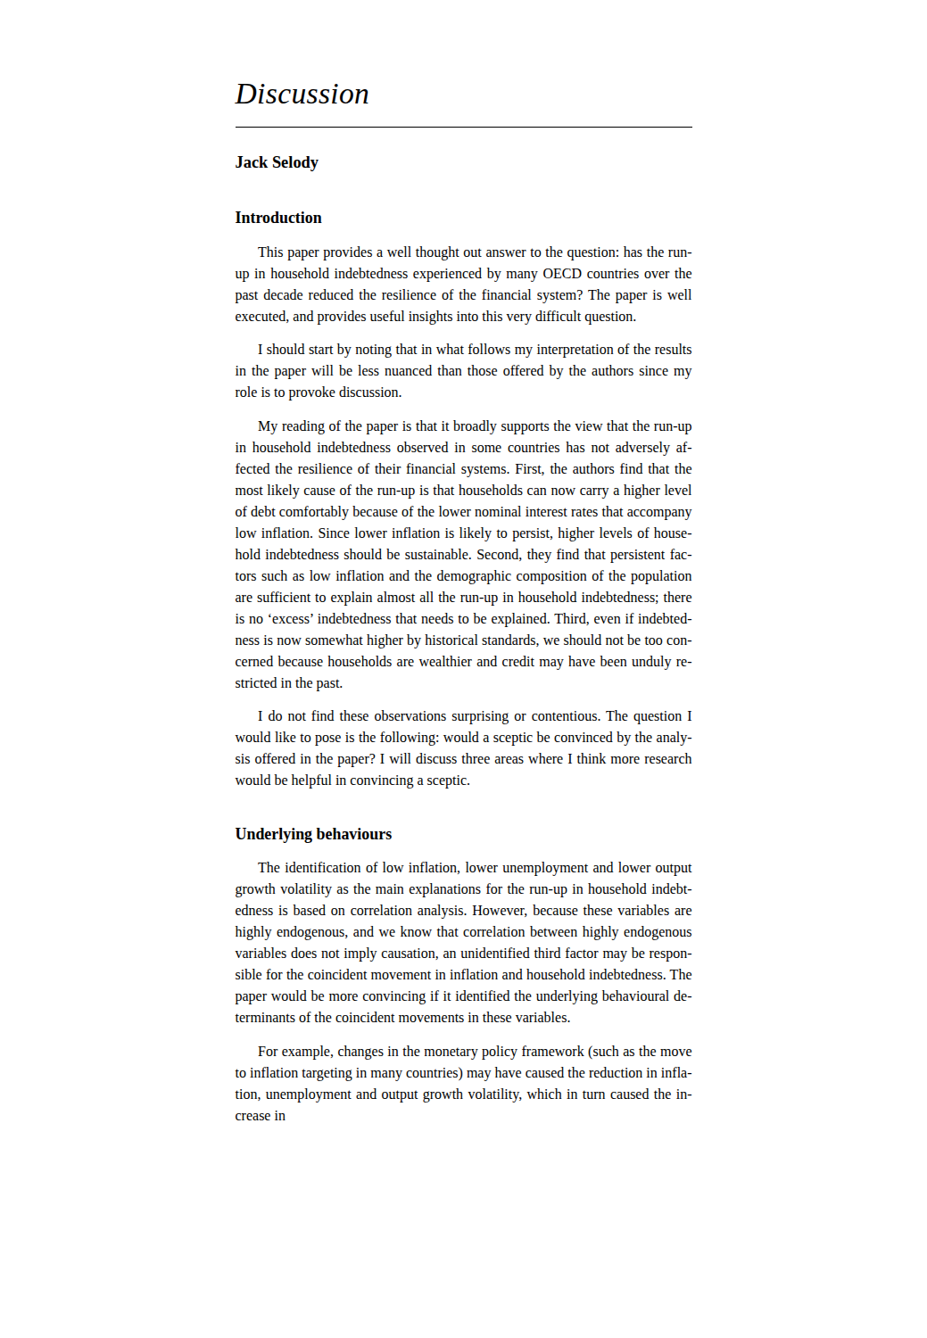Discussion
Jack Selody
Introduction
This paper provides a well thought out answer to the question: has the run-up in household indebtedness experienced by many OECD countries over the past decade reduced the resilience of the financial system? The paper is well executed, and provides useful insights into this very difficult question.
I should start by noting that in what follows my interpretation of the results in the paper will be less nuanced than those offered by the authors since my role is to provoke discussion.
My reading of the paper is that it broadly supports the view that the run-up in household indebtedness observed in some countries has not adversely affected the resilience of their financial systems. First, the authors find that the most likely cause of the run-up is that households can now carry a higher level of debt comfortably because of the lower nominal interest rates that accompany low inflation. Since lower inflation is likely to persist, higher levels of household indebtedness should be sustainable. Second, they find that persistent factors such as low inflation and the demographic composition of the population are sufficient to explain almost all the run-up in household indebtedness; there is no ‘excess’ indebtedness that needs to be explained. Third, even if indebtedness is now somewhat higher by historical standards, we should not be too concerned because households are wealthier and credit may have been unduly restricted in the past.
I do not find these observations surprising or contentious. The question I would like to pose is the following: would a sceptic be convinced by the analysis offered in the paper? I will discuss three areas where I think more research would be helpful in convincing a sceptic.
Underlying behaviours
The identification of low inflation, lower unemployment and lower output growth volatility as the main explanations for the run-up in household indebtedness is based on correlation analysis. However, because these variables are highly endogenous, and we know that correlation between highly endogenous variables does not imply causation, an unidentified third factor may be responsible for the coincident movement in inflation and household indebtedness. The paper would be more convincing if it identified the underlying behavioural determinants of the coincident movements in these variables.
For example, changes in the monetary policy framework (such as the move to inflation targeting in many countries) may have caused the reduction in inflation, unemployment and output growth volatility, which in turn caused the increase in